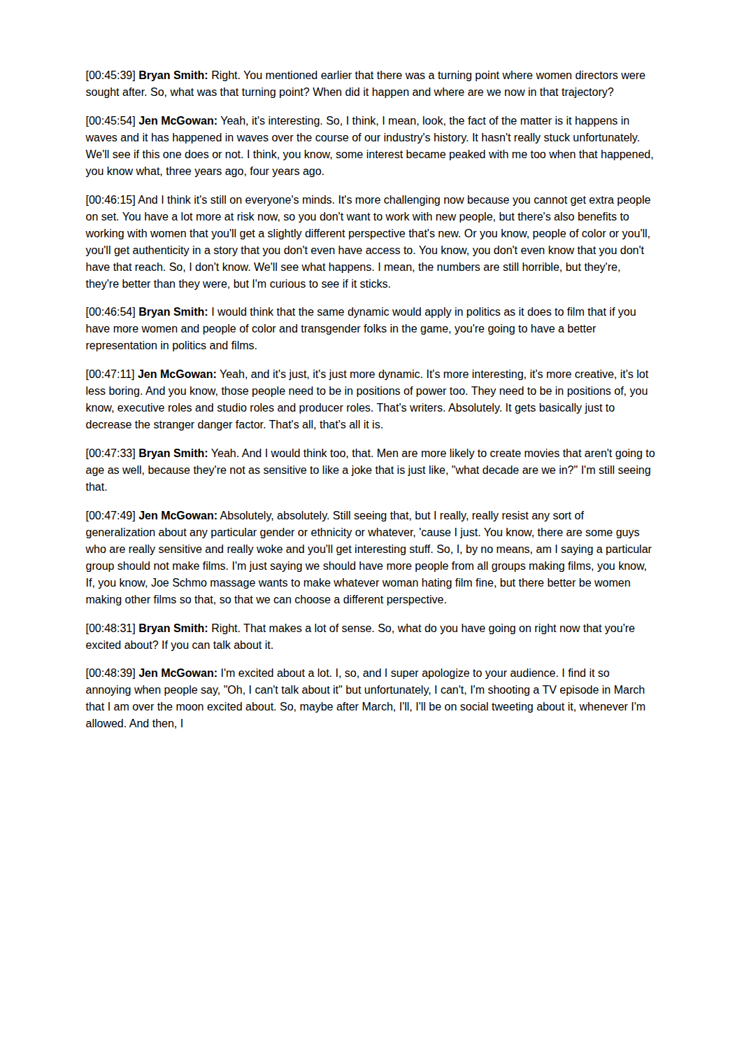[00:45:39] Bryan Smith: Right. You mentioned earlier that there was a turning point where women directors were sought after. So, what was that turning point? When did it happen and where are we now in that trajectory?
[00:45:54] Jen McGowan: Yeah, it's interesting. So, I think, I mean, look, the fact of the matter is it happens in waves and it has happened in waves over the course of our industry's history. It hasn't really stuck unfortunately. We'll see if this one does or not. I think, you know, some interest became peaked with me too when that happened, you know what, three years ago, four years ago.
[00:46:15] And I think it's still on everyone's minds. It's more challenging now because you cannot get extra people on set. You have a lot more at risk now, so you don't want to work with new people, but there's also benefits to working with women that you'll get a slightly different perspective that's new. Or you know, people of color or you'll, you'll get authenticity in a story that you don't even have access to. You know, you don't even know that you don't have that reach. So, I don't know. We'll see what happens. I mean, the numbers are still horrible, but they're, they're better than they were, but I'm curious to see if it sticks.
[00:46:54] Bryan Smith: I would think that the same dynamic would apply in politics as it does to film that if you have more women and people of color and transgender folks in the game, you're going to have a better representation in politics and films.
[00:47:11] Jen McGowan: Yeah, and it's just, it's just more dynamic. It's more interesting, it's more creative, it's lot less boring. And you know, those people need to be in positions of power too. They need to be in positions of, you know, executive roles and studio roles and producer roles. That's writers. Absolutely. It gets basically just to decrease the stranger danger factor. That's all, that's all it is.
[00:47:33] Bryan Smith: Yeah. And I would think too, that. Men are more likely to create movies that aren't going to age as well, because they're not as sensitive to like a joke that is just like, "what decade are we in?" I'm still seeing that.
[00:47:49] Jen McGowan: Absolutely, absolutely. Still seeing that, but I really, really resist any sort of generalization about any particular gender or ethnicity or whatever, 'cause I just. You know, there are some guys who are really sensitive and really woke and you'll get interesting stuff. So, I, by no means, am I saying a particular group should not make films. I'm just saying we should have more people from all groups making films, you know, If, you know, Joe Schmo massage wants to make whatever woman hating film fine, but there better be women making other films so that, so that we can choose a different perspective.
[00:48:31] Bryan Smith: Right. That makes a lot of sense. So, what do you have going on right now that you're excited about? If you can talk about it.
[00:48:39] Jen McGowan: I'm excited about a lot. I, so, and I super apologize to your audience. I find it so annoying when people say, "Oh, I can't talk about it" but unfortunately, I can't, I'm shooting a TV episode in March that I am over the moon excited about. So, maybe after March, I'll, I'll be on social tweeting about it, whenever I'm allowed. And then, I